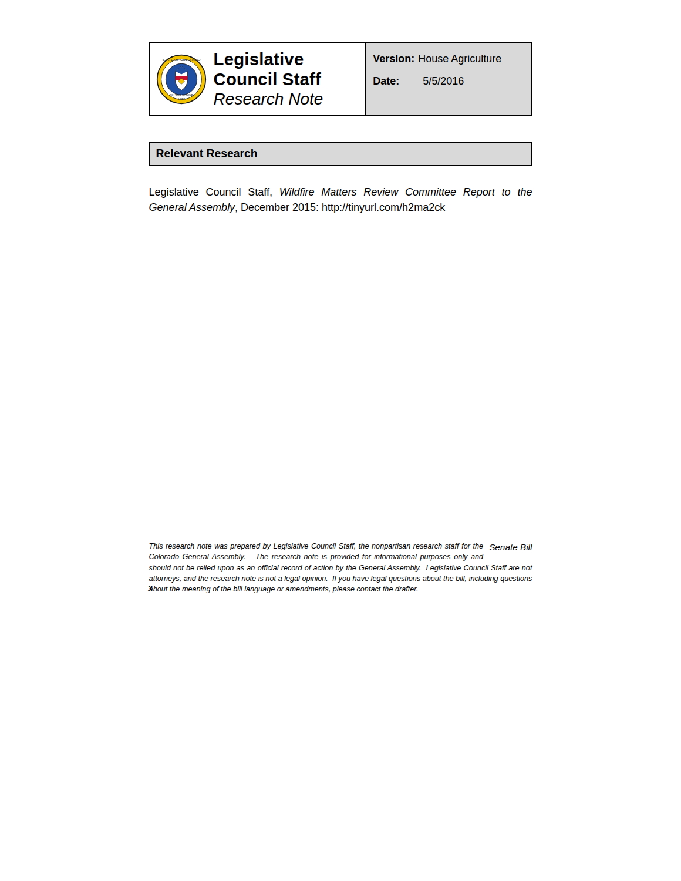STATE OF COLORADO 1876 NIL SINE NUMINE
Legislative Council Staff
Research Note
Version: House Agriculture
Date: 5/5/2016
Relevant Research
Legislative Council Staff, Wildfire Matters Review Committee Report to the General Assembly, December 2015: http://tinyurl.com/h2ma2ck
Senate Bill 3 This research note was prepared by Legislative Council Staff, the nonpartisan research staff for the Colorado General Assembly. The research note is provided for informational purposes only and should not be relied upon as an official record of action by the General Assembly. Legislative Council Staff are not attorneys, and the research note is not a legal opinion. If you have legal questions about the bill, including questions about the meaning of the bill language or amendments, please contact the drafter.